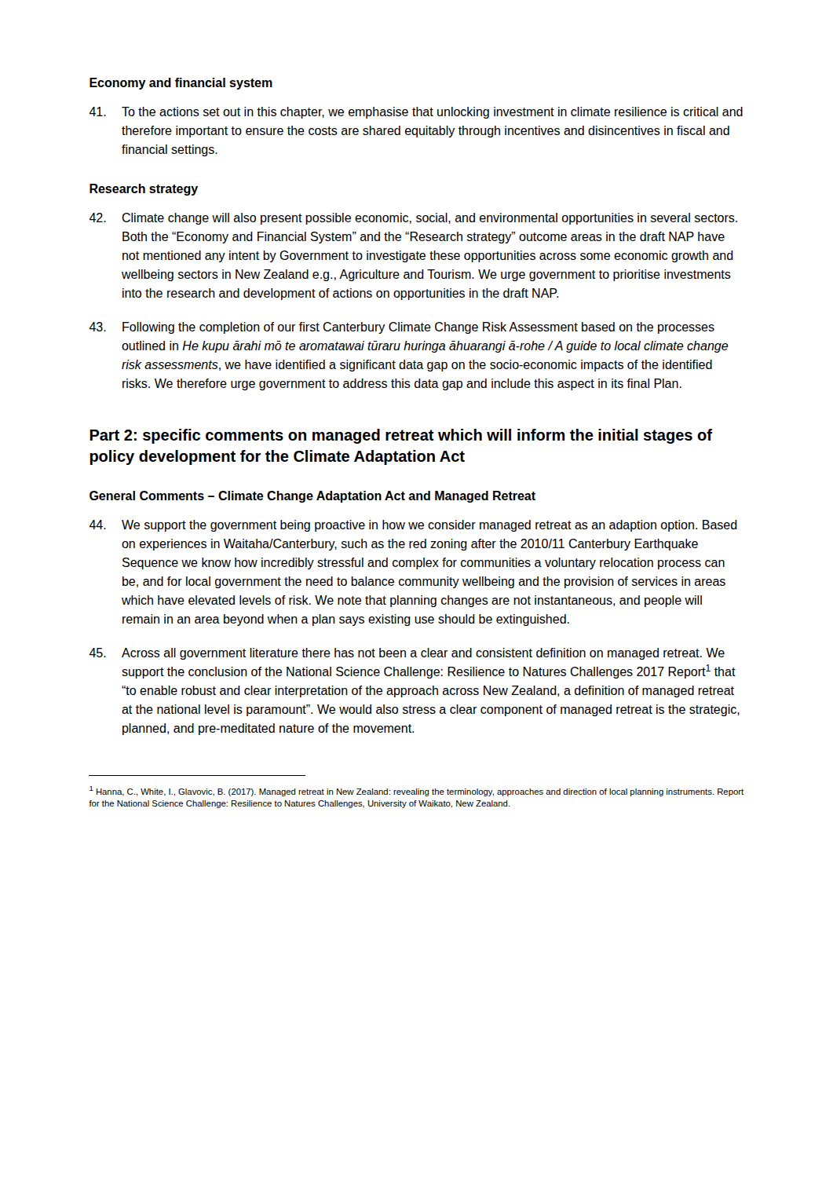Economy and financial system
41. To the actions set out in this chapter, we emphasise that unlocking investment in climate resilience is critical and therefore important to ensure the costs are shared equitably through incentives and disincentives in fiscal and financial settings.
Research strategy
42. Climate change will also present possible economic, social, and environmental opportunities in several sectors. Both the “Economy and Financial System” and the “Research strategy” outcome areas in the draft NAP have not mentioned any intent by Government to investigate these opportunities across some economic growth and wellbeing sectors in New Zealand e.g., Agriculture and Tourism. We urge government to prioritise investments into the research and development of actions on opportunities in the draft NAP.
43. Following the completion of our first Canterbury Climate Change Risk Assessment based on the processes outlined in He kupu ārahi mō te aromatawai tūraru huringa āhuarangi ā-rohe / A guide to local climate change risk assessments, we have identified a significant data gap on the socio-economic impacts of the identified risks. We therefore urge government to address this data gap and include this aspect in its final Plan.
Part 2: specific comments on managed retreat which will inform the initial stages of policy development for the Climate Adaptation Act
General Comments – Climate Change Adaptation Act and Managed Retreat
44. We support the government being proactive in how we consider managed retreat as an adaption option. Based on experiences in Waitaha/Canterbury, such as the red zoning after the 2010/11 Canterbury Earthquake Sequence we know how incredibly stressful and complex for communities a voluntary relocation process can be, and for local government the need to balance community wellbeing and the provision of services in areas which have elevated levels of risk. We note that planning changes are not instantaneous, and people will remain in an area beyond when a plan says existing use should be extinguished.
45. Across all government literature there has not been a clear and consistent definition on managed retreat. We support the conclusion of the National Science Challenge: Resilience to Natures Challenges 2017 Report1 that “to enable robust and clear interpretation of the approach across New Zealand, a definition of managed retreat at the national level is paramount”. We would also stress a clear component of managed retreat is the strategic, planned, and pre-meditated nature of the movement.
1 Hanna, C., White, I., Glavovic, B. (2017). Managed retreat in New Zealand: revealing the terminology, approaches and direction of local planning instruments. Report for the National Science Challenge: Resilience to Natures Challenges, University of Waikato, New Zealand.